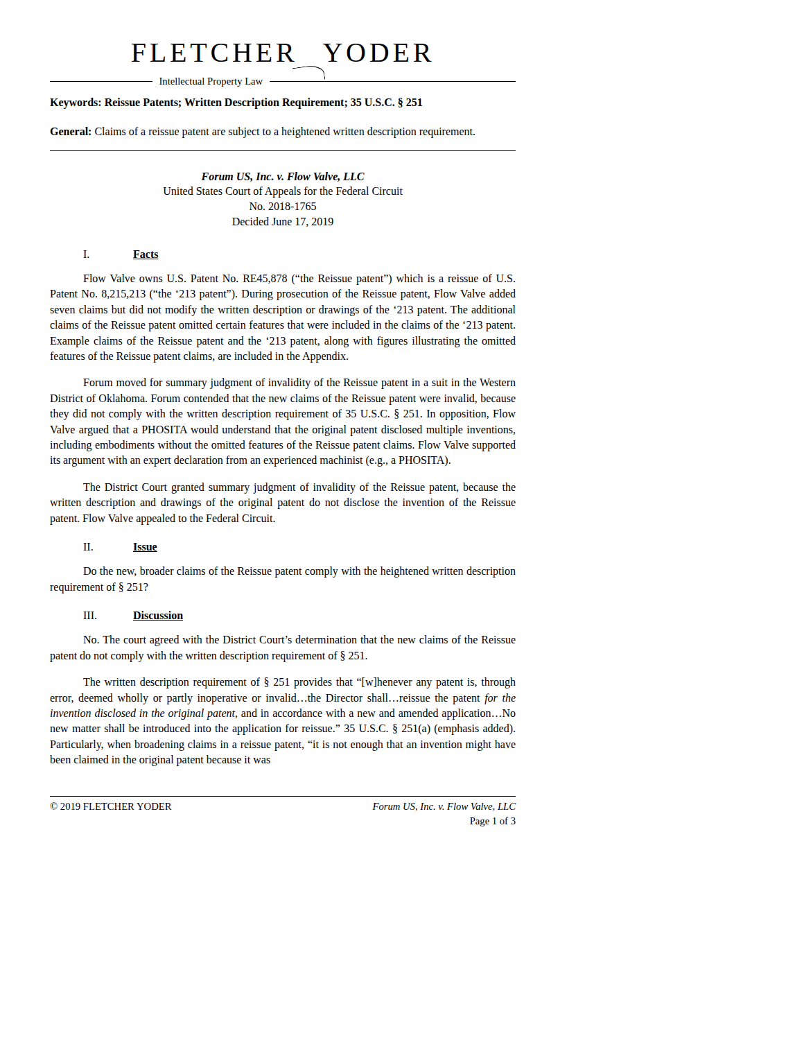FLETCHER YODER
Intellectual Property Law
Keywords: Reissue Patents; Written Description Requirement; 35 U.S.C. § 251
General: Claims of a reissue patent are subject to a heightened written description requirement.
Forum US, Inc. v. Flow Valve, LLC
United States Court of Appeals for the Federal Circuit
No. 2018-1765
Decided June 17, 2019
I. Facts
Flow Valve owns U.S. Patent No. RE45,878 (“the Reissue patent”) which is a reissue of U.S. Patent No. 8,215,213 (“the ‘213 patent”). During prosecution of the Reissue patent, Flow Valve added seven claims but did not modify the written description or drawings of the ‘213 patent. The additional claims of the Reissue patent omitted certain features that were included in the claims of the ‘213 patent. Example claims of the Reissue patent and the ‘213 patent, along with figures illustrating the omitted features of the Reissue patent claims, are included in the Appendix.
Forum moved for summary judgment of invalidity of the Reissue patent in a suit in the Western District of Oklahoma. Forum contended that the new claims of the Reissue patent were invalid, because they did not comply with the written description requirement of 35 U.S.C. § 251. In opposition, Flow Valve argued that a PHOSITA would understand that the original patent disclosed multiple inventions, including embodiments without the omitted features of the Reissue patent claims. Flow Valve supported its argument with an expert declaration from an experienced machinist (e.g., a PHOSITA).
The District Court granted summary judgment of invalidity of the Reissue patent, because the written description and drawings of the original patent do not disclose the invention of the Reissue patent. Flow Valve appealed to the Federal Circuit.
II. Issue
Do the new, broader claims of the Reissue patent comply with the heightened written description requirement of § 251?
III. Discussion
No. The court agreed with the District Court’s determination that the new claims of the Reissue patent do not comply with the written description requirement of § 251.
The written description requirement of § 251 provides that “[w]henever any patent is, through error, deemed wholly or partly inoperative or invalid…the Director shall…reissue the patent for the invention disclosed in the original patent, and in accordance with a new and amended application…No new matter shall be introduced into the application for reissue.” 35 U.S.C. § 251(a) (emphasis added). Particularly, when broadening claims in a reissue patent, “it is not enough that an invention might have been claimed in the original patent because it was
© 2019 FLETCHER YODER
Forum US, Inc. v. Flow Valve, LLC
Page 1 of 3